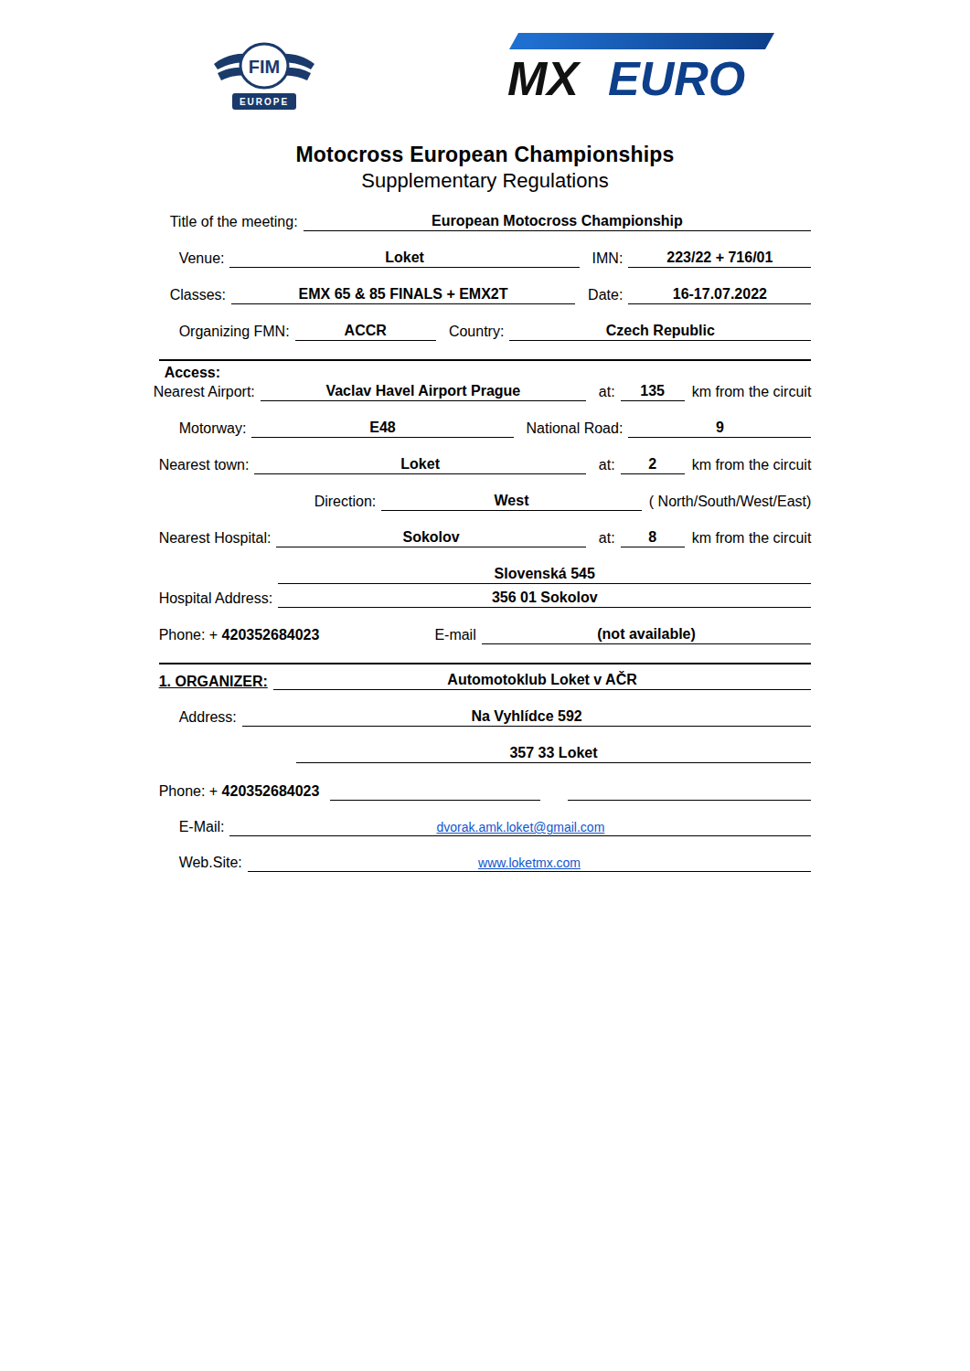FIM EUROPE
MX EURO
Motocross European Championships
Supplementary Regulations
Title of the meeting:
European Motocross Championship
Venue:
Loket
IMN:
223/22 + 716/01
Classes:
EMX 65 & 85 FINALS + EMX2T
Date:
16-17.07.2022
Organizing FMN:
ACCR
Country:
Czech Republic
Access:
Nearest Airport:
Vaclav Havel Airport Prague
at:
135
km from the circuit
Motorway:
E48
National Road:
9
Nearest town:
Loket
at:
2
km from the circuit
Direction:
West
( North/South/West/East)
Nearest Hospital:
Sokolov
at:
8
km from the circuit
Hospital Address:
Slovenská 545
356 01 Sokolov
Phone: + 420352684023
E-mail
(not available)
1. ORGANIZER:
Automotoklub Loket v AČR
Address:
Na Vyhlídce 592
357 33 Loket
Phone: + 420352684023
E-Mail:
dvorak.amk.loket@gmail.com
Web.Site:
www.loketmx.com